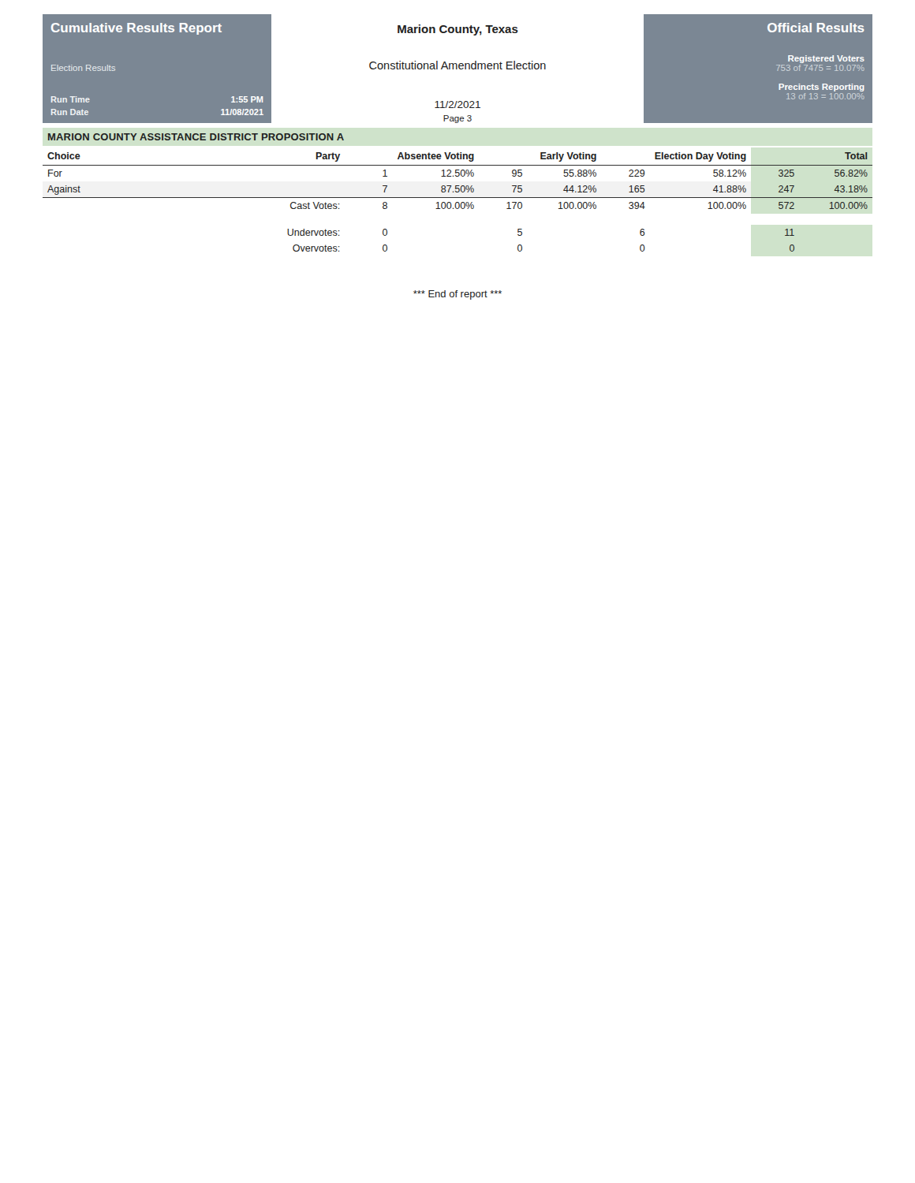Cumulative Results Report
Election Results
Run Time 1:55 PM
Run Date 11/08/2021
Marion County, Texas
Constitutional Amendment Election
11/2/2021
Page 3
Official Results
Registered Voters
753 of 7475 = 10.07%
Precincts Reporting
13 of 13 = 100.00%
MARION COUNTY ASSISTANCE DISTRICT PROPOSITION A
| Choice | Party | | Absentee Voting | | Early Voting | | Election Day Voting | | Total |
| --- | --- | --- | --- | --- | --- | --- | --- | --- | --- |
| For | | 1 | 12.50% | 95 | 55.88% | 229 | 58.12% | 325 | 56.82% |
| Against | | 7 | 87.50% | 75 | 44.12% | 165 | 41.88% | 247 | 43.18% |
| | Cast Votes: | 8 | 100.00% | 170 | 100.00% | 394 | 100.00% | 572 | 100.00% |
| | Undervotes: | 0 | | 5 | | 6 | | 11 | |
| | Overvotes: | 0 | | 0 | | 0 | | 0 | |
*** End of report ***